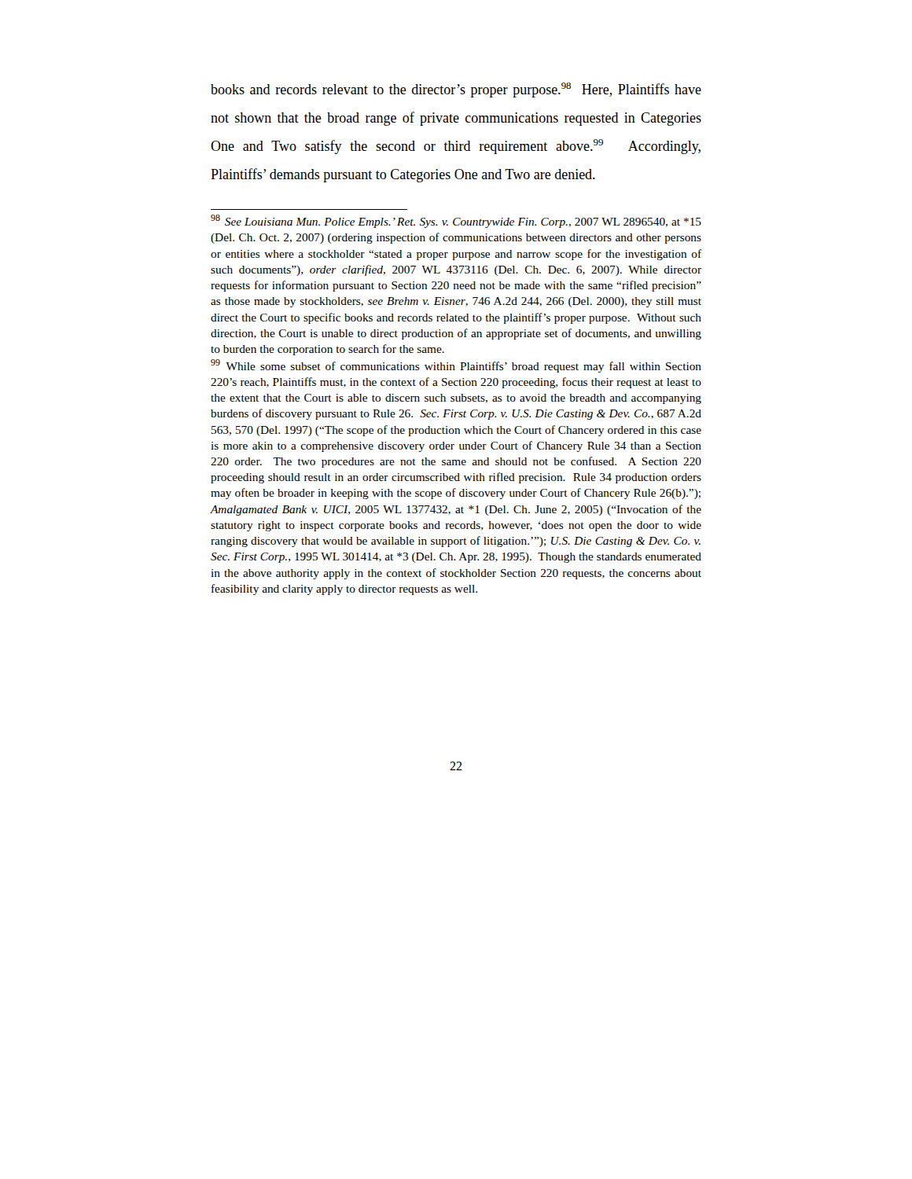books and records relevant to the director’s proper purpose.98 Here, Plaintiffs have not shown that the broad range of private communications requested in Categories One and Two satisfy the second or third requirement above.99 Accordingly, Plaintiffs’ demands pursuant to Categories One and Two are denied.
98 See Louisiana Mun. Police Empls.’ Ret. Sys. v. Countrywide Fin. Corp., 2007 WL 2896540, at *15 (Del. Ch. Oct. 2, 2007) (ordering inspection of communications between directors and other persons or entities where a stockholder “stated a proper purpose and narrow scope for the investigation of such documents”), order clarified, 2007 WL 4373116 (Del. Ch. Dec. 6, 2007). While director requests for information pursuant to Section 220 need not be made with the same “rifled precision” as those made by stockholders, see Brehm v. Eisner, 746 A.2d 244, 266 (Del. 2000), they still must direct the Court to specific books and records related to the plaintiff’s proper purpose. Without such direction, the Court is unable to direct production of an appropriate set of documents, and unwilling to burden the corporation to search for the same.
99 While some subset of communications within Plaintiffs’ broad request may fall within Section 220’s reach, Plaintiffs must, in the context of a Section 220 proceeding, focus their request at least to the extent that the Court is able to discern such subsets, as to avoid the breadth and accompanying burdens of discovery pursuant to Rule 26. Sec. First Corp. v. U.S. Die Casting & Dev. Co., 687 A.2d 563, 570 (Del. 1997) (“The scope of the production which the Court of Chancery ordered in this case is more akin to a comprehensive discovery order under Court of Chancery Rule 34 than a Section 220 order. The two procedures are not the same and should not be confused. A Section 220 proceeding should result in an order circumscribed with rifled precision. Rule 34 production orders may often be broader in keeping with the scope of discovery under Court of Chancery Rule 26(b).”); Amalgamated Bank v. UICI, 2005 WL 1377432, at *1 (Del. Ch. June 2, 2005) (“Invocation of the statutory right to inspect corporate books and records, however, ‘does not open the door to wide ranging discovery that would be available in support of litigation.’”); U.S. Die Casting & Dev. Co. v. Sec. First Corp., 1995 WL 301414, at *3 (Del. Ch. Apr. 28, 1995). Though the standards enumerated in the above authority apply in the context of stockholder Section 220 requests, the concerns about feasibility and clarity apply to director requests as well.
22